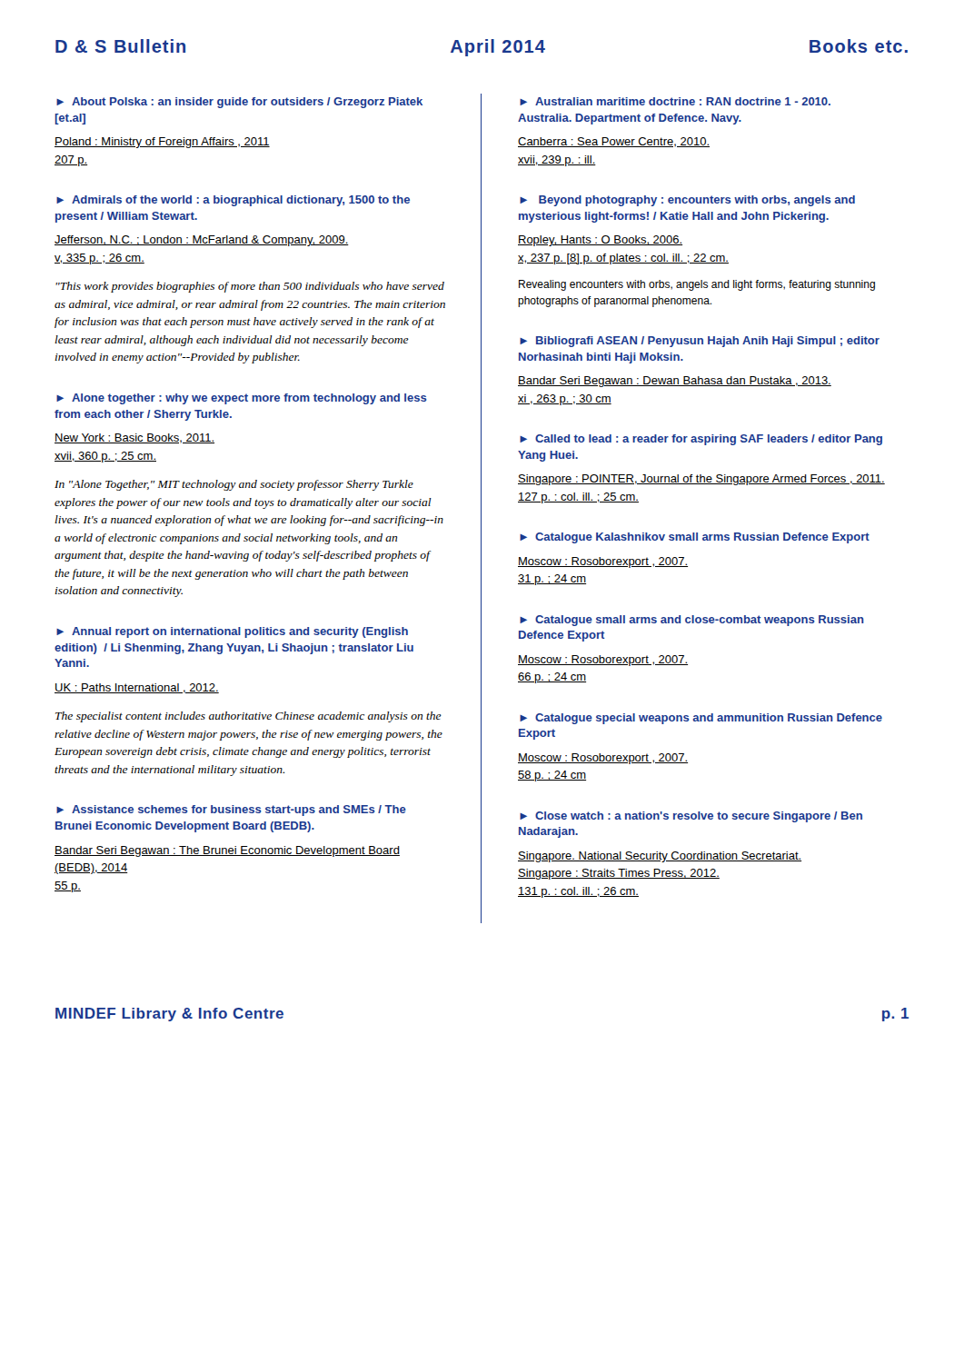D & S Bulletin
April 2014
Books etc.
►About Polska : an insider guide for outsiders / Grzegorz Piatek [et.al]
Poland : Ministry of Foreign Affairs , 2011
207 p.
►Admirals of the world : a biographical dictionary, 1500 to the present / William Stewart.
Jefferson, N.C. ; London : McFarland & Company, 2009.
v, 335 p. ; 26 cm.
"This work provides biographies of more than 500 individuals who have served as admiral, vice admiral, or rear admiral from 22 countries. The main criterion for inclusion was that each person must have actively served in the rank of at least rear admiral, although each individual did not necessarily become involved in enemy action"--Provided by publisher.
►Alone together : why we expect more from technology and less from each other / Sherry Turkle.
New York : Basic Books, 2011.
xvii, 360 p. ; 25 cm.
In "Alone Together," MIT technology and society professor Sherry Turkle explores the power of our new tools and toys to dramatically alter our social lives. It's a nuanced exploration of what we are looking for--and sacrificing--in a world of electronic companions and social networking tools, and an argument that, despite the hand-waving of today's self-described prophets of the future, it will be the next generation who will chart the path between isolation and connectivity.
►Annual report on international politics and security (English edition) / Li Shenming, Zhang Yuyan, Li Shaojun ; translator Liu Yanni.
UK : Paths International , 2012.
The specialist content includes authoritative Chinese academic analysis on the relative decline of Western major powers, the rise of new emerging powers, the European sovereign debt crisis, climate change and energy politics, terrorist threats and the international military situation.
►Assistance schemes for business start-ups and SMEs / The Brunei Economic Development Board (BEDB).
Bandar Seri Begawan : The Brunei Economic Development Board (BEDB), 2014
55 p.
►Australian maritime doctrine : RAN doctrine 1 - 2010.
Australia. Department of Defence. Navy.
Canberra : Sea Power Centre, 2010.
xvii, 239 p. : ill.
► Beyond photography : encounters with orbs, angels and mysterious light-forms! / Katie Hall and John Pickering.
Ropley, Hants : O Books, 2006.
x, 237 p. [8] p. of plates : col. ill. ; 22 cm.
Revealing encounters with orbs, angels and light forms, featuring stunning photographs of paranormal phenomena.
►Bibliografi ASEAN / Penyusun Hajah Anih Haji Simpul ; editor Norhasinah binti Haji Moksin.
Bandar Seri Begawan : Dewan Bahasa dan Pustaka , 2013.
xi , 263 p. ; 30 cm
►Called to lead : a reader for aspiring SAF leaders / editor Pang Yang Huei.
Singapore : POINTER, Journal of the Singapore Armed Forces , 2011.
127 p. : col. ill. ; 25 cm.
►Catalogue Kalashnikov small arms Russian Defence Export
Moscow : Rosoborexport , 2007.
31 p. ; 24 cm
►Catalogue small arms and close-combat weapons Russian Defence Export
Moscow : Rosoborexport , 2007.
66 p. ; 24 cm
►Catalogue special weapons and ammunition Russian Defence Export
Moscow : Rosoborexport , 2007.
58 p. ; 24 cm
►Close watch : a nation's resolve to secure Singapore / Ben Nadarajan.
Singapore. National Security Coordination Secretariat.
Singapore : Straits Times Press, 2012.
131 p. : col. ill. ; 26 cm.
MINDEF Library & Info Centre
p. 1